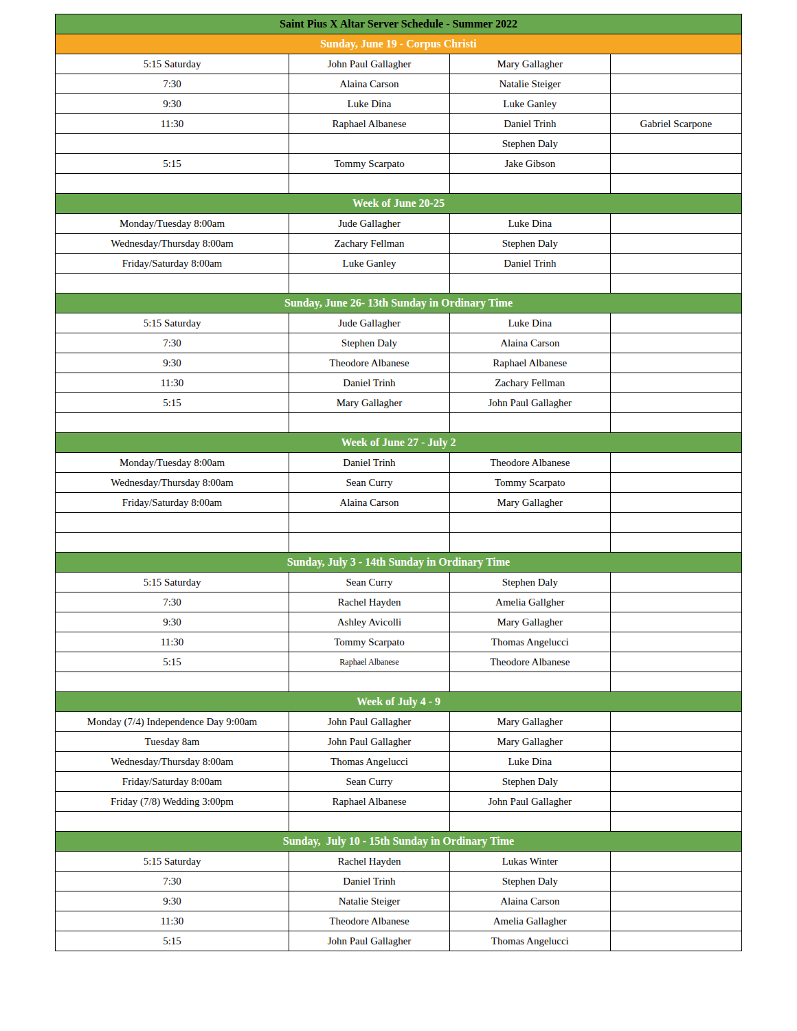| Saint Pius X Altar Server Schedule - Summer 2022 |
| Sunday, June 19 - Corpus Christi |
| 5:15 Saturday | John Paul Gallagher | Mary Gallagher | |
| 7:30 | Alaina Carson | Natalie Steiger | |
| 9:30 | Luke Dina | Luke Ganley | |
| 11:30 | Raphael Albanese | Daniel Trinh | Gabriel Scarpone |
| | | Stephen Daly | |
| 5:15 | Tommy Scarpato | Jake Gibson | |
| Week of June 20-25 |
| Monday/Tuesday 8:00am | Jude Gallagher | Luke Dina | |
| Wednesday/Thursday 8:00am | Zachary Fellman | Stephen Daly | |
| Friday/Saturday 8:00am | Luke Ganley | Daniel Trinh | |
| Sunday, June 26- 13th Sunday in Ordinary Time |
| 5:15 Saturday | Jude Gallagher | Luke Dina | |
| 7:30 | Stephen Daly | Alaina Carson | |
| 9:30 | Theodore Albanese | Raphael Albanese | |
| 11:30 | Daniel Trinh | Zachary Fellman | |
| 5:15 | Mary Gallagher | John Paul Gallagher | |
| Week of June 27 - July 2 |
| Monday/Tuesday 8:00am | Daniel Trinh | Theodore Albanese | |
| Wednesday/Thursday 8:00am | Sean Curry | Tommy Scarpato | |
| Friday/Saturday 8:00am | Alaina Carson | Mary Gallagher | |
| Sunday, July 3 - 14th Sunday in Ordinary Time |
| 5:15 Saturday | Sean Curry | Stephen Daly | |
| 7:30 | Rachel Hayden | Amelia Gallgher | |
| 9:30 | Ashley Avicolli | Mary Gallagher | |
| 11:30 | Tommy Scarpato | Thomas Angelucci | |
| 5:15 | Raphael Albanese | Theodore Albanese | |
| Week of July 4 - 9 |
| Monday (7/4) Independence Day 9:00am | John Paul Gallagher | Mary Gallagher | |
| Tuesday 8am | John Paul Gallagher | Mary Gallagher | |
| Wednesday/Thursday 8:00am | Thomas Angelucci | Luke Dina | |
| Friday/Saturday 8:00am | Sean Curry | Stephen Daly | |
| Friday (7/8) Wedding 3:00pm | Raphael Albanese | John Paul Gallagher | |
| Sunday, July 10 - 15th Sunday in Ordinary Time |
| 5:15 Saturday | Rachel Hayden | Lukas Winter | |
| 7:30 | Daniel Trinh | Stephen Daly | |
| 9:30 | Natalie Steiger | Alaina Carson | |
| 11:30 | Theodore Albanese | Amelia Gallagher | |
| 5:15 | John Paul Gallagher | Thomas Angelucci | |